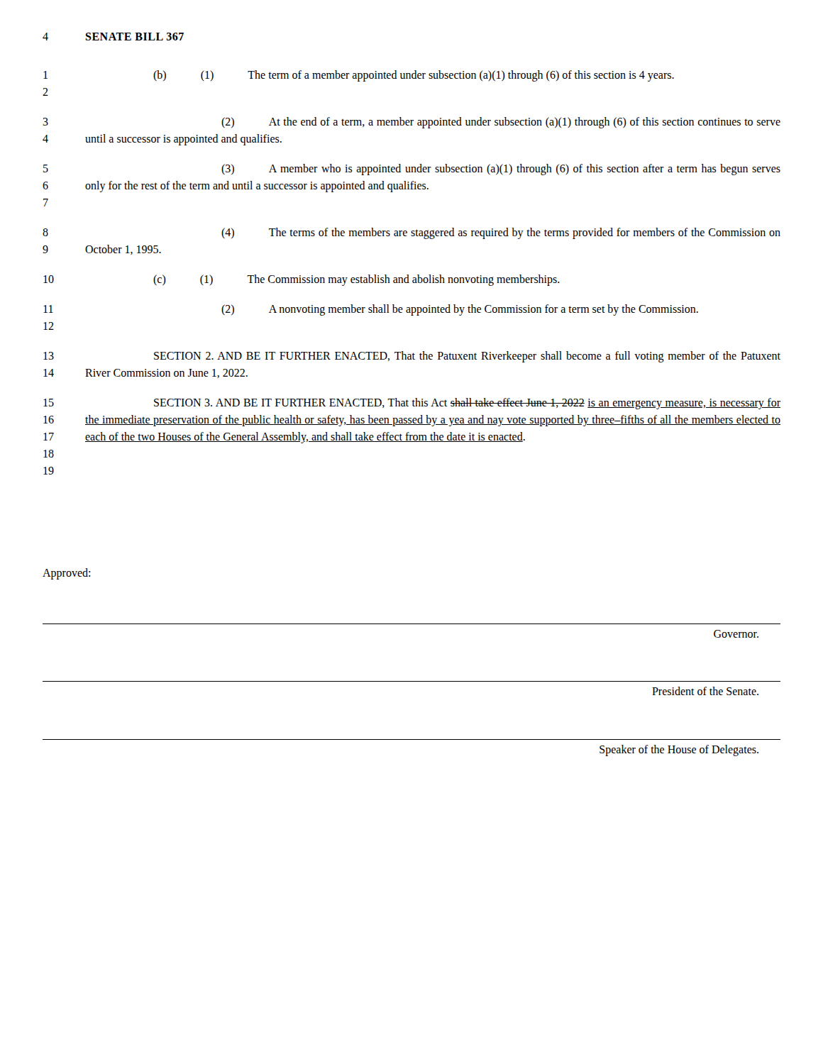4
SENATE BILL 367
1
2
(b) (1) The term of a member appointed under subsection (a)(1) through (6) of this section is 4 years.
3
4
(2) At the end of a term, a member appointed under subsection (a)(1) through (6) of this section continues to serve until a successor is appointed and qualifies.
5
6
7
(3) A member who is appointed under subsection (a)(1) through (6) of this section after a term has begun serves only for the rest of the term and until a successor is appointed and qualifies.
8
9
(4) The terms of the members are staggered as required by the terms provided for members of the Commission on October 1, 1995.
10
(c) (1) The Commission may establish and abolish nonvoting memberships.
11
12
(2) A nonvoting member shall be appointed by the Commission for a term set by the Commission.
13
14
SECTION 2. AND BE IT FURTHER ENACTED, That the Patuxent Riverkeeper shall become a full voting member of the Patuxent River Commission on June 1, 2022.
15
16
17
18
19
SECTION 3. AND BE IT FURTHER ENACTED, That this Act shall take effect June 1, 2022 is an emergency measure, is necessary for the immediate preservation of the public health or safety, has been passed by a yea and nay vote supported by three–fifths of all the members elected to each of the two Houses of the General Assembly, and shall take effect from the date it is enacted.
Approved:
Governor.
President of the Senate.
Speaker of the House of Delegates.